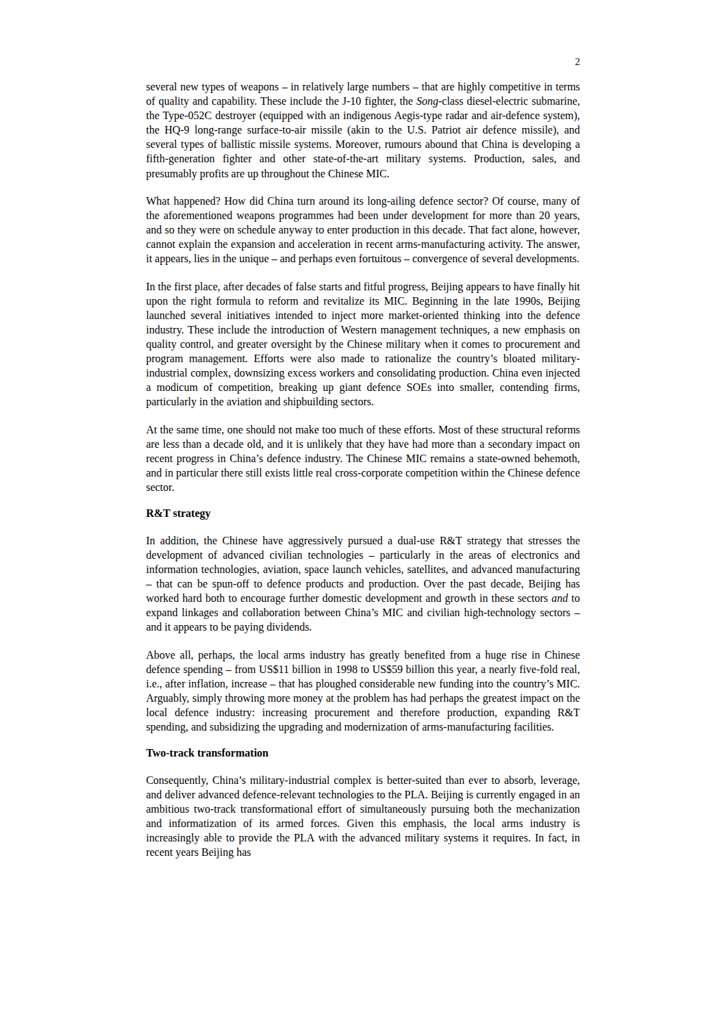2
several new types of weapons – in relatively large numbers – that are highly competitive in terms of quality and capability. These include the J-10 fighter, the Song-class diesel-electric submarine, the Type-052C destroyer (equipped with an indigenous Aegis-type radar and air-defence system), the HQ-9 long-range surface-to-air missile (akin to the U.S. Patriot air defence missile), and several types of ballistic missile systems. Moreover, rumours abound that China is developing a fifth-generation fighter and other state-of-the-art military systems. Production, sales, and presumably profits are up throughout the Chinese MIC.
What happened? How did China turn around its long-ailing defence sector? Of course, many of the aforementioned weapons programmes had been under development for more than 20 years, and so they were on schedule anyway to enter production in this decade. That fact alone, however, cannot explain the expansion and acceleration in recent arms-manufacturing activity. The answer, it appears, lies in the unique – and perhaps even fortuitous – convergence of several developments.
In the first place, after decades of false starts and fitful progress, Beijing appears to have finally hit upon the right formula to reform and revitalize its MIC. Beginning in the late 1990s, Beijing launched several initiatives intended to inject more market-oriented thinking into the defence industry. These include the introduction of Western management techniques, a new emphasis on quality control, and greater oversight by the Chinese military when it comes to procurement and program management. Efforts were also made to rationalize the country’s bloated military-industrial complex, downsizing excess workers and consolidating production. China even injected a modicum of competition, breaking up giant defence SOEs into smaller, contending firms, particularly in the aviation and shipbuilding sectors.
At the same time, one should not make too much of these efforts. Most of these structural reforms are less than a decade old, and it is unlikely that they have had more than a secondary impact on recent progress in China’s defence industry. The Chinese MIC remains a state-owned behemoth, and in particular there still exists little real cross-corporate competition within the Chinese defence sector.
R&T strategy
In addition, the Chinese have aggressively pursued a dual-use R&T strategy that stresses the development of advanced civilian technologies – particularly in the areas of electronics and information technologies, aviation, space launch vehicles, satellites, and advanced manufacturing – that can be spun-off to defence products and production. Over the past decade, Beijing has worked hard both to encourage further domestic development and growth in these sectors and to expand linkages and collaboration between China’s MIC and civilian high-technology sectors – and it appears to be paying dividends.
Above all, perhaps, the local arms industry has greatly benefited from a huge rise in Chinese defence spending – from US$11 billion in 1998 to US$59 billion this year, a nearly five-fold real, i.e., after inflation, increase – that has ploughed considerable new funding into the country’s MIC. Arguably, simply throwing more money at the problem has had perhaps the greatest impact on the local defence industry: increasing procurement and therefore production, expanding R&T spending, and subsidizing the upgrading and modernization of arms-manufacturing facilities.
Two-track transformation
Consequently, China’s military-industrial complex is better-suited than ever to absorb, leverage, and deliver advanced defence-relevant technologies to the PLA. Beijing is currently engaged in an ambitious two-track transformational effort of simultaneously pursuing both the mechanization and informatization of its armed forces. Given this emphasis, the local arms industry is increasingly able to provide the PLA with the advanced military systems it requires. In fact, in recent years Beijing has